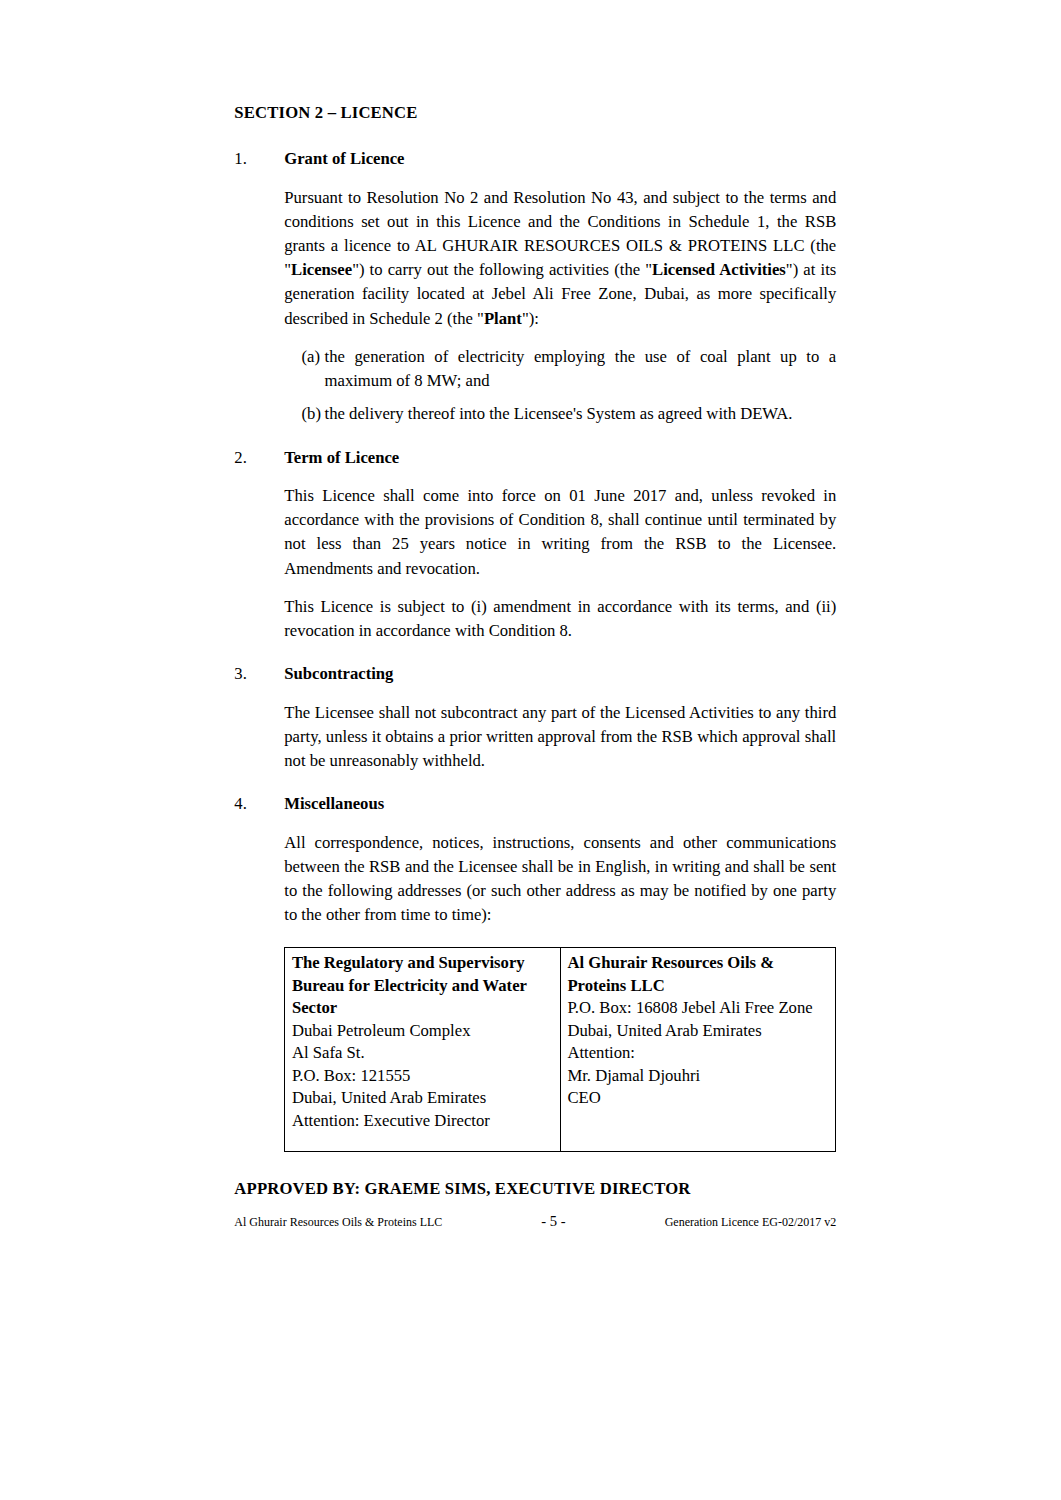SECTION 2 – LICENCE
1.
Grant of Licence
Pursuant to Resolution No 2 and Resolution No 43, and subject to the terms and conditions set out in this Licence and the Conditions in Schedule 1, the RSB grants a licence to AL GHURAIR RESOURCES OILS & PROTEINS LLC (the "Licensee") to carry out the following activities (the "Licensed Activities") at its generation facility located at Jebel Ali Free Zone, Dubai, as more specifically described in Schedule 2 (the "Plant"):
(a) the generation of electricity employing the use of coal plant up to a maximum of 8 MW; and
(b) the delivery thereof into the Licensee's System as agreed with DEWA.
2.
Term of Licence
This Licence shall come into force on 01 June 2017 and, unless revoked in accordance with the provisions of Condition 8, shall continue until terminated by not less than 25 years notice in writing from the RSB to the Licensee. Amendments and revocation.
This Licence is subject to (i) amendment in accordance with its terms, and (ii) revocation in accordance with Condition 8.
3.
Subcontracting
The Licensee shall not subcontract any part of the Licensed Activities to any third party, unless it obtains a prior written approval from the RSB which approval shall not be unreasonably withheld.
4.
Miscellaneous
All correspondence, notices, instructions, consents and other communications between the RSB and the Licensee shall be in English, in writing and shall be sent to the following addresses (or such other address as may be notified by one party to the other from time to time):
| The Regulatory and Supervisory Bureau for Electricity and Water Sector Dubai Petroleum Complex Al Safa St. P.O. Box: 121555 Dubai, United Arab Emirates Attention: Executive Director | Al Ghurair Resources Oils & Proteins LLC P.O. Box: 16808 Jebel Ali Free Zone Dubai, United Arab Emirates Attention: Mr. Djamal Djouhri CEO |
APPROVED BY: GRAEME SIMS, EXECUTIVE DIRECTOR
Al Ghurair Resources Oils & Proteins LLC - 5 - Generation Licence EG-02/2017 v2